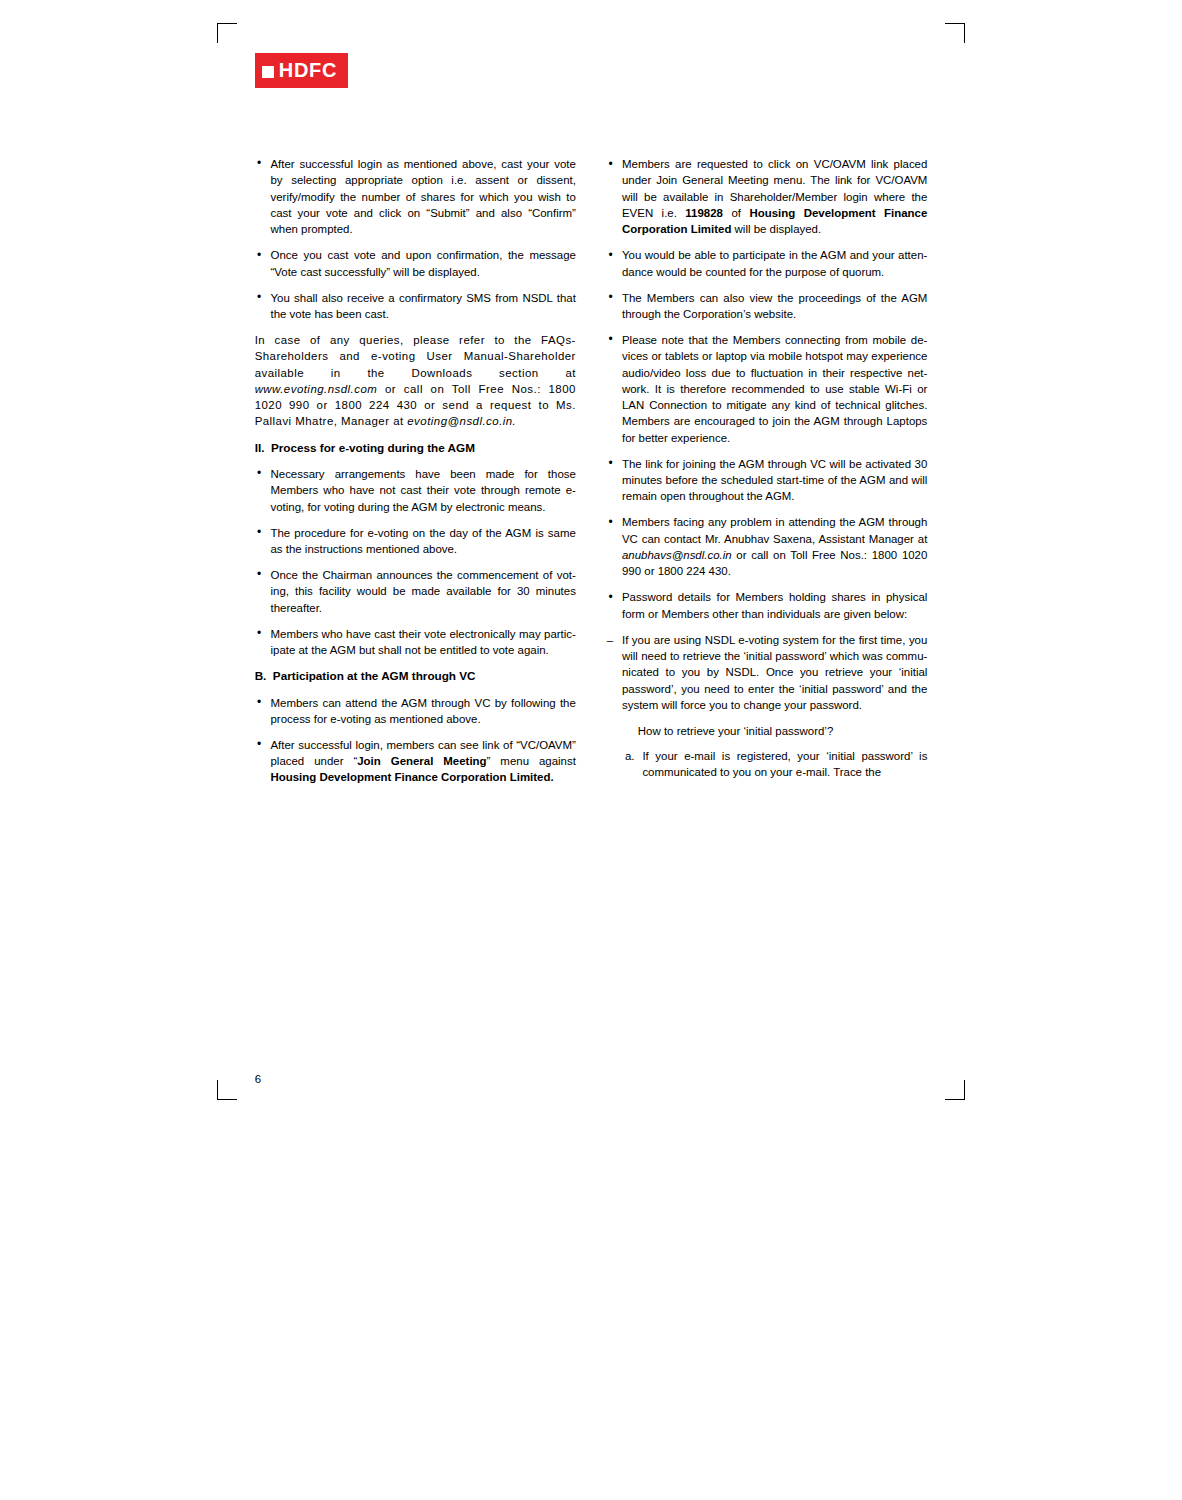HDFC
After successful login as mentioned above, cast your vote by selecting appropriate option i.e. assent or dissent, verify/modify the number of shares for which you wish to cast your vote and click on “Submit” and also “Confirm” when prompted.
Once you cast vote and upon confirmation, the message “Vote cast successfully” will be displayed.
You shall also receive a confirmatory SMS from NSDL that the vote has been cast.
In case of any queries, please refer to the FAQs-Shareholders and e-voting User Manual-Shareholder available in the Downloads section at www.evoting.nsdl.com or call on Toll Free Nos.: 1800 1020 990 or 1800 224 430 or send a request to Ms. Pallavi Mhatre, Manager at evoting@nsdl.co.in.
II. Process for e-voting during the AGM
Necessary arrangements have been made for those Members who have not cast their vote through remote e-voting, for voting during the AGM by electronic means.
The procedure for e-voting on the day of the AGM is same as the instructions mentioned above.
Once the Chairman announces the commencement of voting, this facility would be made available for 30 minutes thereafter.
Members who have cast their vote electronically may participate at the AGM but shall not be entitled to vote again.
B. Participation at the AGM through VC
Members can attend the AGM through VC by following the process for e-voting as mentioned above.
After successful login, members can see link of “VC/OAVM” placed under “Join General Meeting” menu against Housing Development Finance Corporation Limited.
Members are requested to click on VC/OAVM link placed under Join General Meeting menu. The link for VC/OAVM will be available in Shareholder/Member login where the EVEN i.e. 119828 of Housing Development Finance Corporation Limited will be displayed.
You would be able to participate in the AGM and your attendance would be counted for the purpose of quorum.
The Members can also view the proceedings of the AGM through the Corporation’s website.
Please note that the Members connecting from mobile devices or tablets or laptop via mobile hotspot may experience audio/video loss due to fluctuation in their respective network. It is therefore recommended to use stable Wi-Fi or LAN Connection to mitigate any kind of technical glitches. Members are encouraged to join the AGM through Laptops for better experience.
The link for joining the AGM through VC will be activated 30 minutes before the scheduled start-time of the AGM and will remain open throughout the AGM.
Members facing any problem in attending the AGM through VC can contact Mr. Anubhav Saxena, Assistant Manager at anubhavs@nsdl.co.in or call on Toll Free Nos.: 1800 1020 990 or 1800 224 430.
Password details for Members holding shares in physical form or Members other than individuals are given below:
If you are using NSDL e-voting system for the first time, you will need to retrieve the ‘initial password’ which was communicated to you by NSDL. Once you retrieve your ‘initial password’, you need to enter the ‘initial password’ and the system will force you to change your password.
How to retrieve your ‘initial password’?
If your e-mail is registered, your ‘initial password’ is communicated to you on your e-mail. Trace the
6